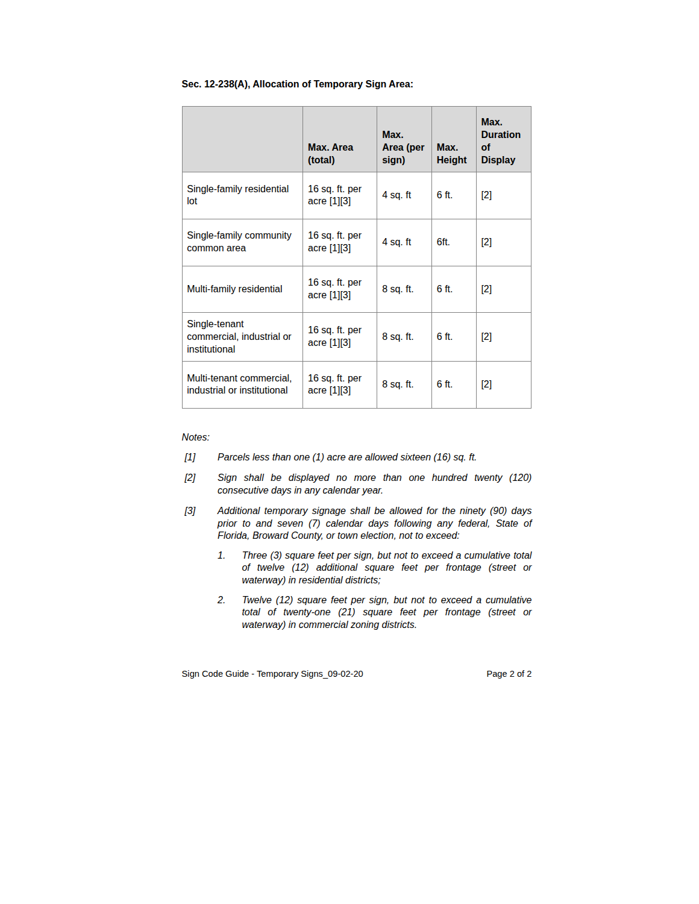Sec. 12-238(A), Allocation of Temporary Sign Area:
| | Max. Area (total) | Max. Area (per sign) | Max. Height | Max. Duration of Display |
| --- | --- | --- | --- | --- |
| Single-family residential lot | 16 sq. ft. per acre [1][3] | 4 sq. ft | 6 ft. | [2] |
| Single-family community common area | 16 sq. ft. per acre [1][3] | 4 sq. ft | 6ft. | [2] |
| Multi-family residential | 16 sq. ft. per acre [1][3] | 8 sq. ft. | 6 ft. | [2] |
| Single-tenant commercial, industrial or institutional | 16 sq. ft. per acre [1][3] | 8 sq. ft. | 6 ft. | [2] |
| Multi-tenant commercial, industrial or institutional | 16 sq. ft. per acre [1][3] | 8 sq. ft. | 6 ft. | [2] |
Notes:
[1] Parcels less than one (1) acre are allowed sixteen (16) sq. ft.
[2] Sign shall be displayed no more than one hundred twenty (120) consecutive days in any calendar year.
[3] Additional temporary signage shall be allowed for the ninety (90) days prior to and seven (7) calendar days following any federal, State of Florida, Broward County, or town election, not to exceed:
1. Three (3) square feet per sign, but not to exceed a cumulative total of twelve (12) additional square feet per frontage (street or waterway) in residential districts;
2. Twelve (12) square feet per sign, but not to exceed a cumulative total of twenty-one (21) square feet per frontage (street or waterway) in commercial zoning districts.
Sign Code Guide - Temporary Signs_09-02-20
Page 2 of 2